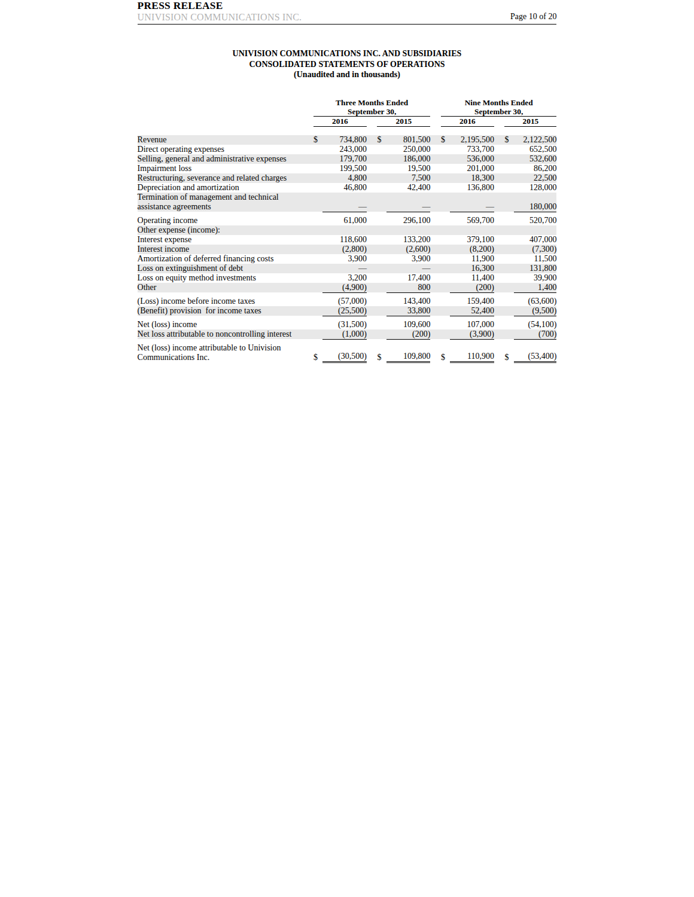PRESS RELEASE
UNIVISION COMMUNICATIONS INC.
Page 10 of 20
UNIVISION COMMUNICATIONS INC. AND SUBSIDIARIES
CONSOLIDATED STATEMENTS OF OPERATIONS
(Unaudited and in thousands)
| | Three Months Ended September 30, | | Nine Months Ended September 30, |
| | 2016 | | 2015 | | 2016 | | 2015 |
| Revenue | $ | 734,800 | | $ | 801,500 | | $ | 2,195,500 | | $ | 2,122,500 |
| Direct operating expenses | | 243,000 | | | 250,000 | | | 733,700 | | | 652,500 |
| Selling, general and administrative expenses | | 179,700 | | | 186,000 | | | 536,000 | | | 532,600 |
| Impairment loss | | 199,500 | | | 19,500 | | | 201,000 | | | 86,200 |
| Restructuring, severance and related charges | | 4,800 | | | 7,500 | | | 18,300 | | | 22,500 |
| Depreciation and amortization | | 46,800 | | | 42,400 | | | 136,800 | | | 128,000 |
| Termination of management and technical assistance agreements | | — | | | — | | | — | | | 180,000 |
| Operating income | | 61,000 | | | 296,100 | | | 569,700 | | | 520,700 |
| Other expense (income): | | | | | | | | | | | |
| Interest expense | | 118,600 | | | 133,200 | | | 379,100 | | | 407,000 |
| Interest income | | (2,800) | | | (2,600) | | | (8,200) | | | (7,300) |
| Amortization of deferred financing costs | | 3,900 | | | 3,900 | | | 11,900 | | | 11,500 |
| Loss on extinguishment of debt | | — | | | — | | | 16,300 | | | 131,800 |
| Loss on equity method investments | | 3,200 | | | 17,400 | | | 11,400 | | | 39,900 |
| Other | | (4,900) | | | 800 | | | (200) | | | 1,400 |
| (Loss) income before income taxes | | (57,000) | | | 143,400 | | | 159,400 | | | (63,600) |
| (Benefit) provision for income taxes | | (25,500) | | | 33,800 | | | 52,400 | | | (9,500) |
| Net (loss) income | | (31,500) | | | 109,600 | | | 107,000 | | | (54,100) |
| Net loss attributable to noncontrolling interest | | (1,000) | | | (200) | | | (3,900) | | | (700) |
| Net (loss) income attributable to Univision Communications Inc. | $ | (30,500) | | $ | 109,800 | | $ | 110,900 | | $ | (53,400) |